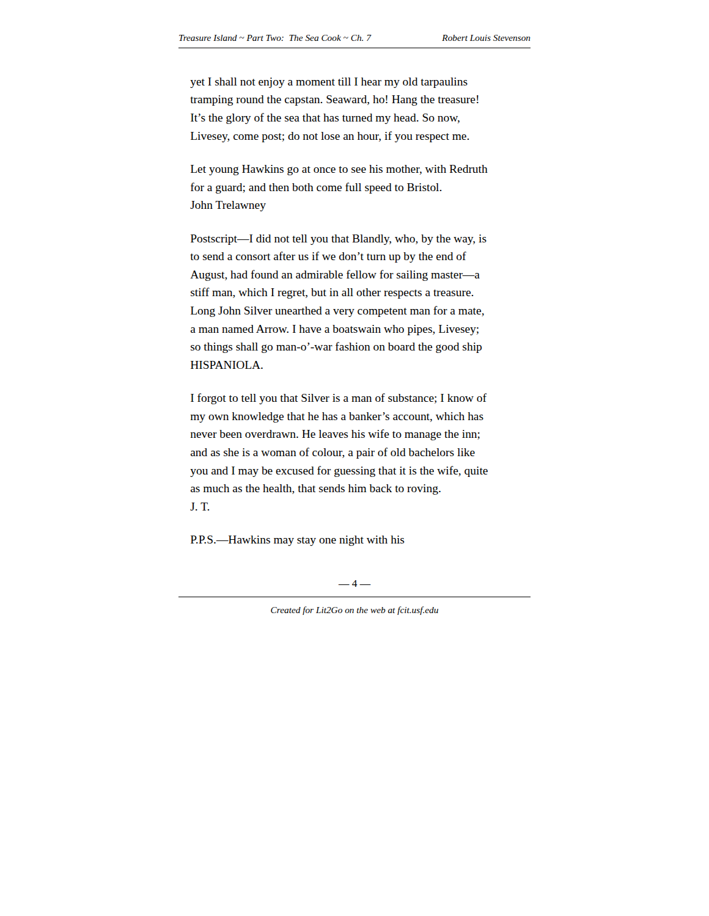Treasure Island ~ Part Two: The Sea Cook ~ Ch. 7 Robert Louis Stevenson
yet I shall not enjoy a moment till I hear my old tarpaulins tramping round the capstan. Seaward, ho! Hang the treasure! It’s the glory of the sea that has turned my head. So now, Livesey, come post; do not lose an hour, if you respect me.
Let young Hawkins go at once to see his mother, with Redruth for a guard; and then both come full speed to Bristol.
John Trelawney
Postscript—I did not tell you that Blandly, who, by the way, is to send a consort after us if we don’t turn up by the end of August, had found an admirable fellow for sailing master—a stiff man, which I regret, but in all other respects a treasure. Long John Silver unearthed a very competent man for a mate, a man named Arrow. I have a boatswain who pipes, Livesey; so things shall go man-o’-war fashion on board the good ship HISPANIOLA.
I forgot to tell you that Silver is a man of substance; I know of my own knowledge that he has a banker’s account, which has never been overdrawn. He leaves his wife to manage the inn; and as she is a woman of colour, a pair of old bachelors like you and I may be excused for guessing that it is the wife, quite as much as the health, that sends him back to roving.
J. T.
P.P.S.—Hawkins may stay one night with his
— 4 —
Created for Lit2Go on the web at fcit.usf.edu